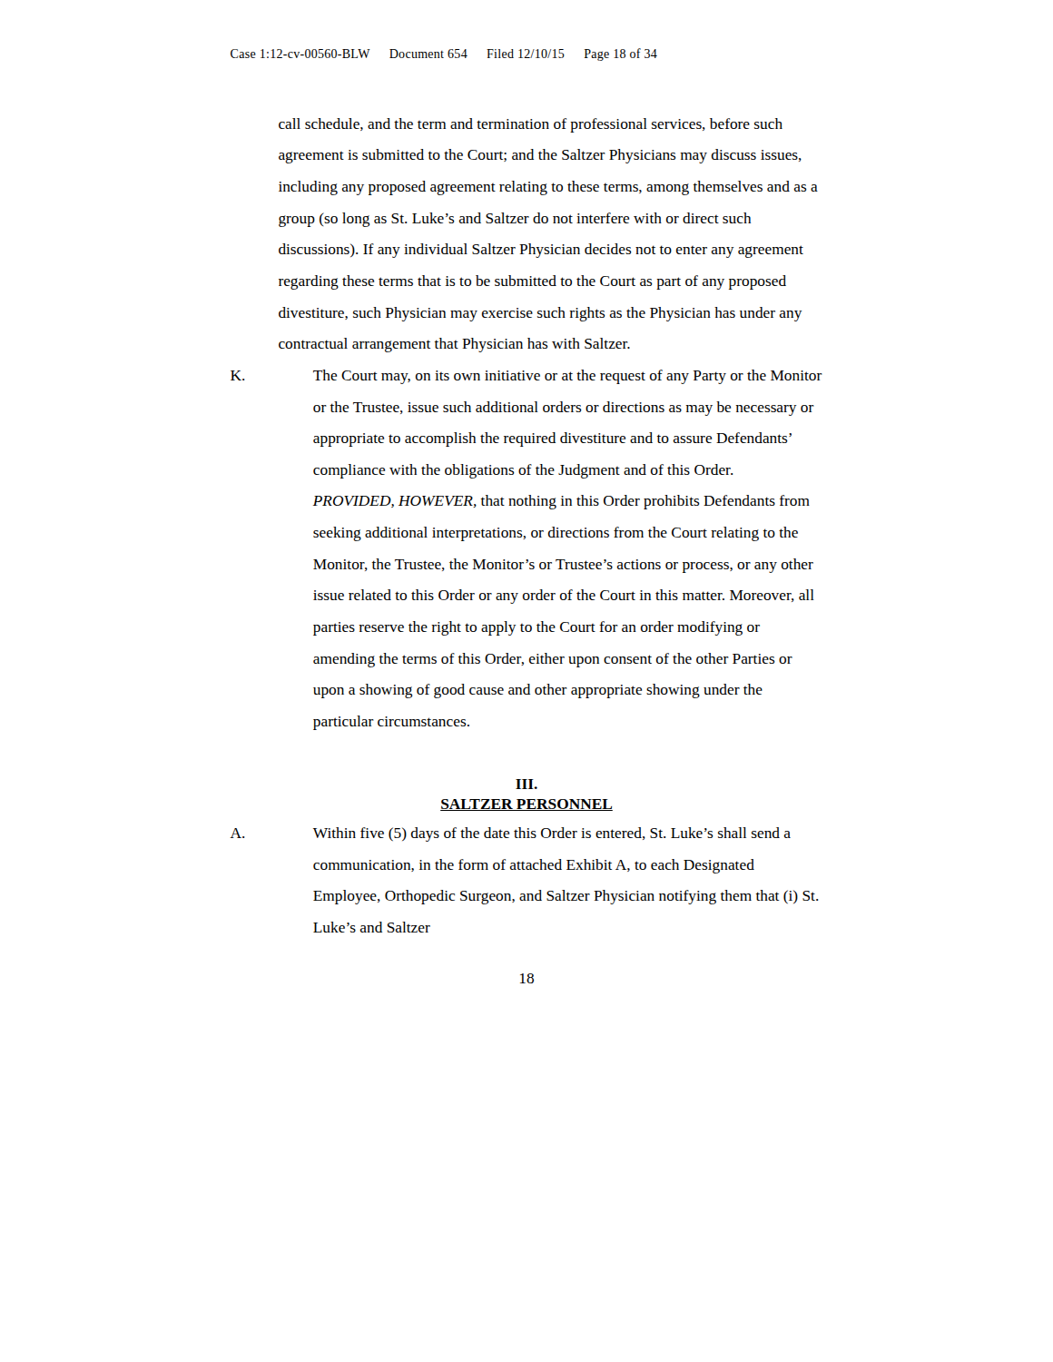Case 1:12-cv-00560-BLW Document 654 Filed 12/10/15 Page 18 of 34
call schedule, and the term and termination of professional services, before such agreement is submitted to the Court; and the Saltzer Physicians may discuss issues, including any proposed agreement relating to these terms, among themselves and as a group (so long as St. Luke’s and Saltzer do not interfere with or direct such discussions). If any individual Saltzer Physician decides not to enter any agreement regarding these terms that is to be submitted to the Court as part of any proposed divestiture, such Physician may exercise such rights as the Physician has under any contractual arrangement that Physician has with Saltzer.
K. The Court may, on its own initiative or at the request of any Party or the Monitor or the Trustee, issue such additional orders or directions as may be necessary or appropriate to accomplish the required divestiture and to assure Defendants’ compliance with the obligations of the Judgment and of this Order. PROVIDED, HOWEVER, that nothing in this Order prohibits Defendants from seeking additional interpretations, or directions from the Court relating to the Monitor, the Trustee, the Monitor’s or Trustee’s actions or process, or any other issue related to this Order or any order of the Court in this matter. Moreover, all parties reserve the right to apply to the Court for an order modifying or amending the terms of this Order, either upon consent of the other Parties or upon a showing of good cause and other appropriate showing under the particular circumstances.
III.
SALTZER PERSONNEL
A. Within five (5) days of the date this Order is entered, St. Luke’s shall send a communication, in the form of attached Exhibit A, to each Designated Employee, Orthopedic Surgeon, and Saltzer Physician notifying them that (i) St. Luke’s and Saltzer
18